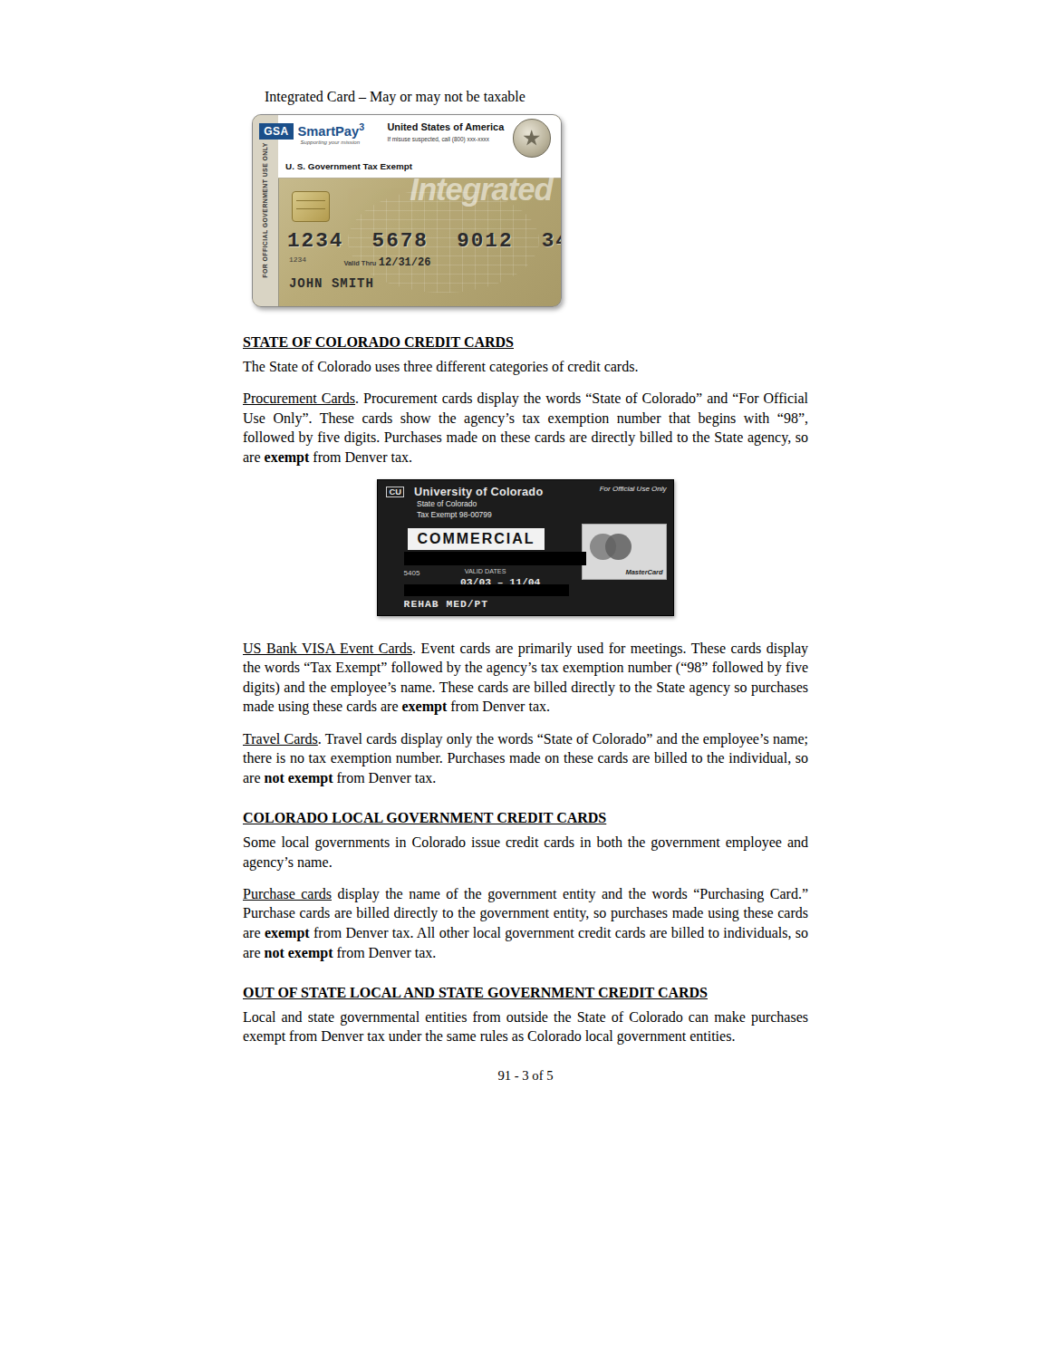Integrated Card – May or may not be taxable
FOR OFFICIAL GOVERNMENT USE ONLY
GSA
SmartPay3
Supporting your mission
United States of America
If misuse suspected, call (800) xxx-xxxx
U. S. Government Tax Exempt
Integrated
1234 5678 9012 3456
1234
Valid Thru
12/31/26
JOHN SMITH
State of Colorado Credit Cards
The State of Colorado uses three different categories of credit cards.
Procurement Cards. Procurement cards display the words “State of Colorado” and “For Official Use Only”. These cards show the agency’s tax exemption number that begins with “98”, followed by five digits. Purchases made on these cards are directly billed to the State agency, so are exempt from Denver tax.
CU
University of Colorado
State of Colorado
Tax Exempt 98-00799
For Official Use Only
COMMERCIAL
MasterCard
5405
VALID DATES
03/03 – 11/04
REHAB MED/PT
US Bank VISA Event Cards. Event cards are primarily used for meetings. These cards display the words “Tax Exempt” followed by the agency’s tax exemption number (“98” followed by five digits) and the employee’s name. These cards are billed directly to the State agency so purchases made using these cards are exempt from Denver tax.
Travel Cards. Travel cards display only the words “State of Colorado” and the employee’s name; there is no tax exemption number. Purchases made on these cards are billed to the individual, so are not exempt from Denver tax.
Colorado Local Government Credit Cards
Some local governments in Colorado issue credit cards in both the government employee and agency’s name.
Purchase cards display the name of the government entity and the words “Purchasing Card.” Purchase cards are billed directly to the government entity, so purchases made using these cards are exempt from Denver tax. All other local government credit cards are billed to individuals, so are not exempt from Denver tax.
Out of State Local and State Government Credit Cards
Local and state governmental entities from outside the State of Colorado can make purchases exempt from Denver tax under the same rules as Colorado local government entities.
91 - 3 of 5